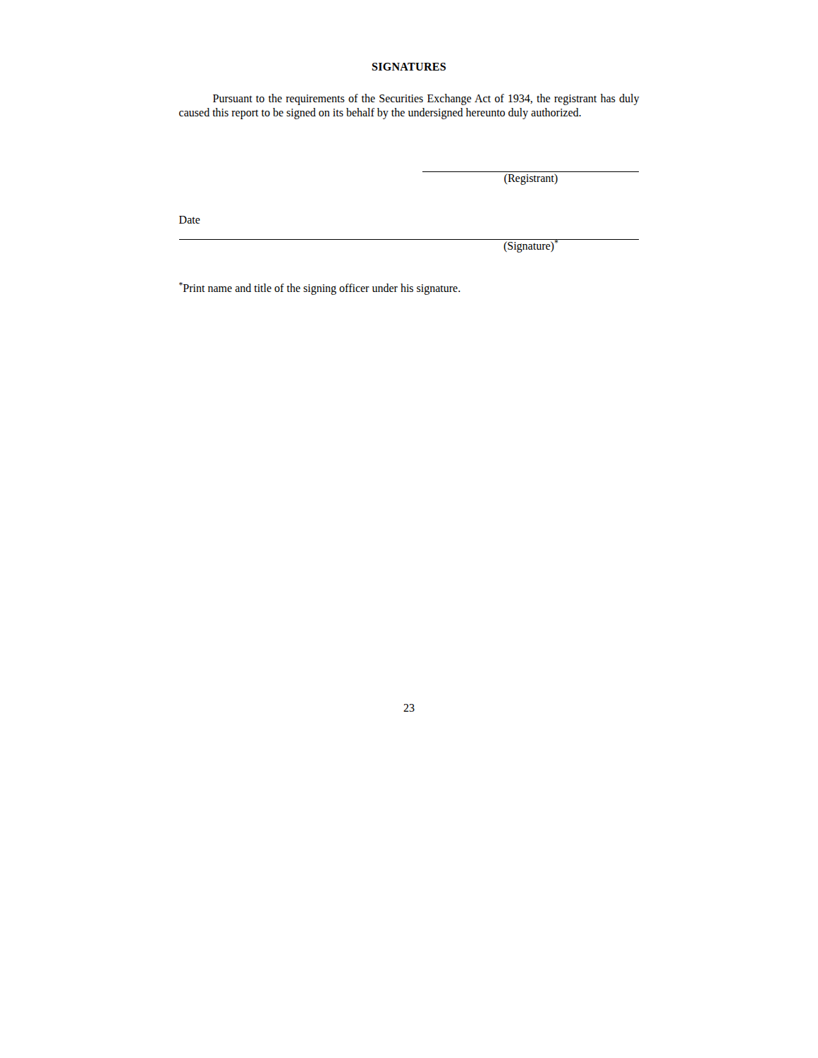SIGNATURES
Pursuant to the requirements of the Securities Exchange Act of 1934, the registrant has duly caused this report to be signed on its behalf by the undersigned hereunto duly authorized.
| | (Registrant) |
| Date | |
| | (Signature) * |
*Print name and title of the signing officer under his signature.
23